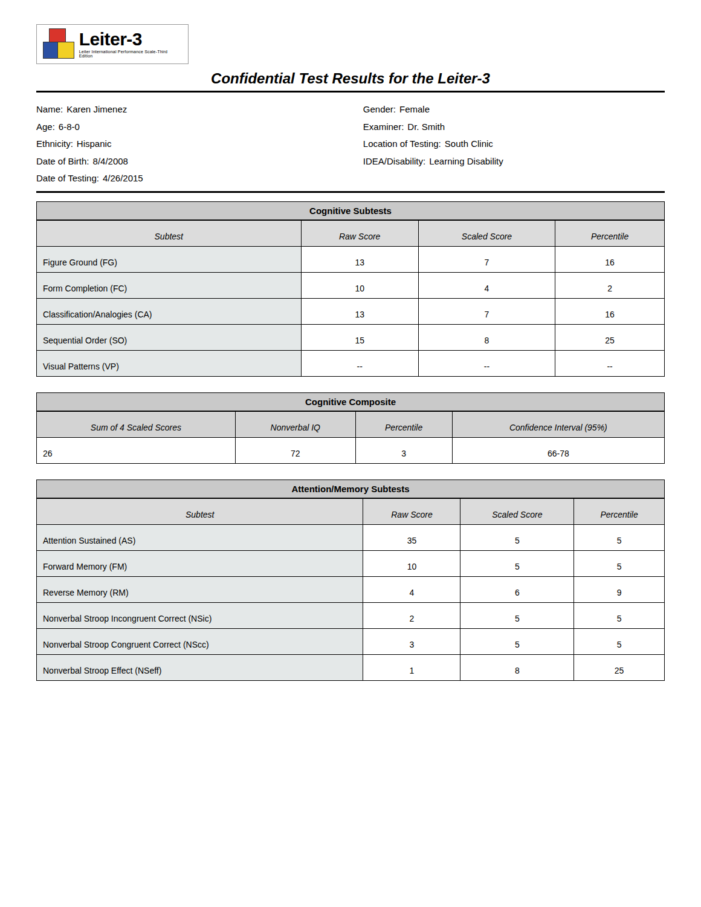Leiter-3
Leiter International Performance Scale-Third Edition
Confidential Test Results for the Leiter-3
Name: Karen Jimenez
Age: 6-8-0
Ethnicity: Hispanic
Date of Birth: 8/4/2008
Date of Testing: 4/26/2015
Gender: Female
Examiner: Dr. Smith
Location of Testing: South Clinic
IDEA/Disability: Learning Disability
Cognitive Subtests
| Subtest | Raw Score | Scaled Score | Percentile |
| --- | --- | --- | --- |
| Figure Ground (FG) | 13 | 7 | 16 |
| Form Completion (FC) | 10 | 4 | 2 |
| Classification/Analogies (CA) | 13 | 7 | 16 |
| Sequential Order (SO) | 15 | 8 | 25 |
| Visual Patterns (VP) | -- | -- | -- |
Cognitive Composite
| Sum of 4 Scaled Scores | Nonverbal IQ | Percentile | Confidence Interval (95%) |
| --- | --- | --- | --- |
| 26 | 72 | 3 | 66-78 |
Attention/Memory Subtests
| Subtest | Raw Score | Scaled Score | Percentile |
| --- | --- | --- | --- |
| Attention Sustained (AS) | 35 | 5 | 5 |
| Forward Memory (FM) | 10 | 5 | 5 |
| Reverse Memory (RM) | 4 | 6 | 9 |
| Nonverbal Stroop Incongruent Correct (NSic) | 2 | 5 | 5 |
| Nonverbal Stroop Congruent Correct (NScc) | 3 | 5 | 5 |
| Nonverbal Stroop Effect (NSeff) | 1 | 8 | 25 |